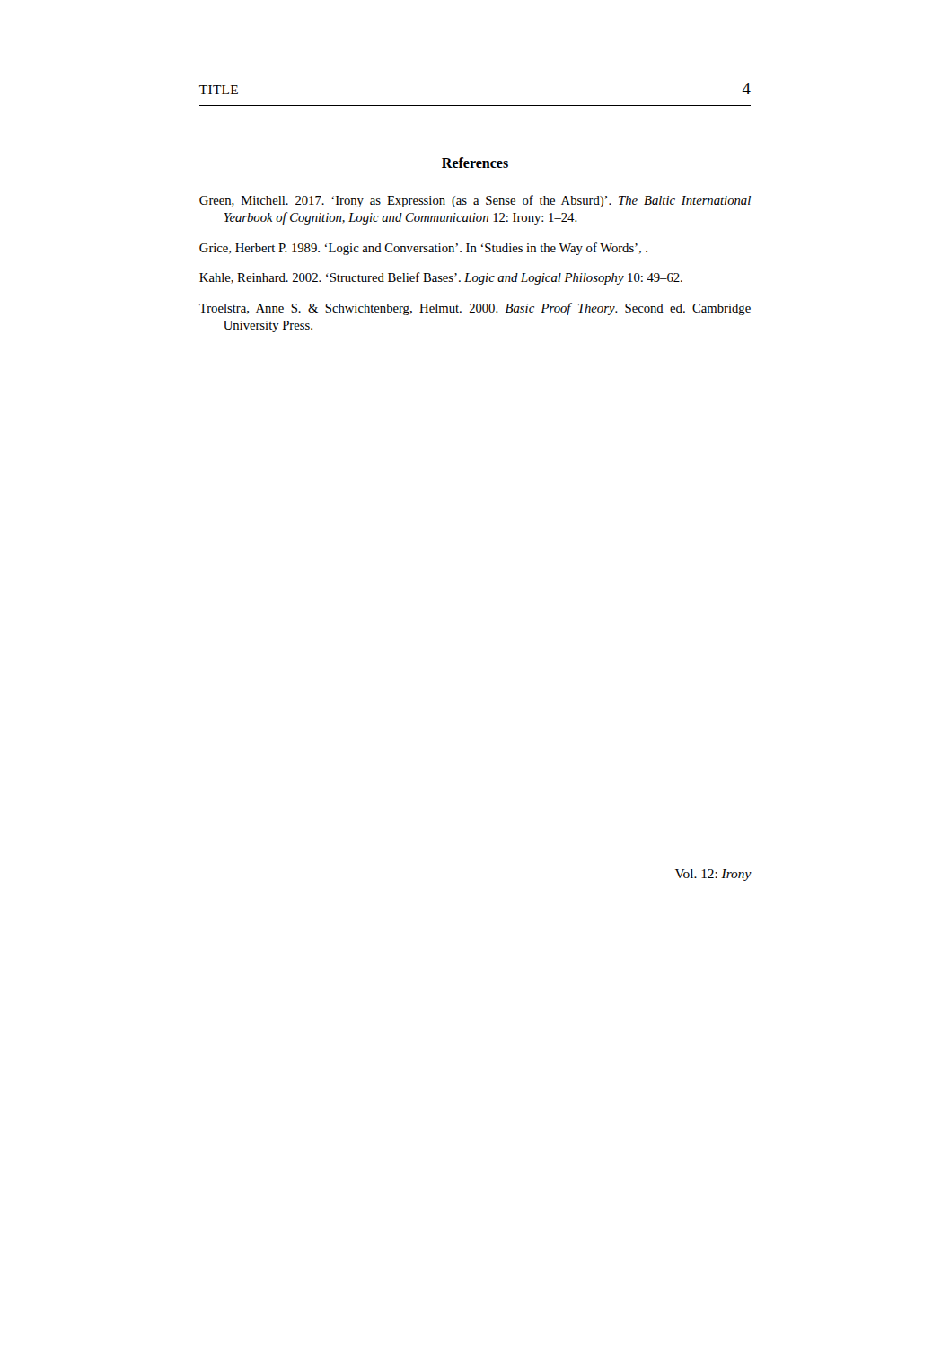Title 4
References
Green, Mitchell. 2017. ‘Irony as Expression (as a Sense of the Absurd)’. The Baltic International Yearbook of Cognition, Logic and Communication 12: Irony: 1–24.
Grice, Herbert P. 1989. ‘Logic and Conversation’. In ‘Studies in the Way of Words’, .
Kahle, Reinhard. 2002. ‘Structured Belief Bases’. Logic and Logical Philosophy 10: 49–62.
Troelstra, Anne S. & Schwichtenberg, Helmut. 2000. Basic Proof Theory. Second ed. Cambridge University Press.
Vol. 12: Irony